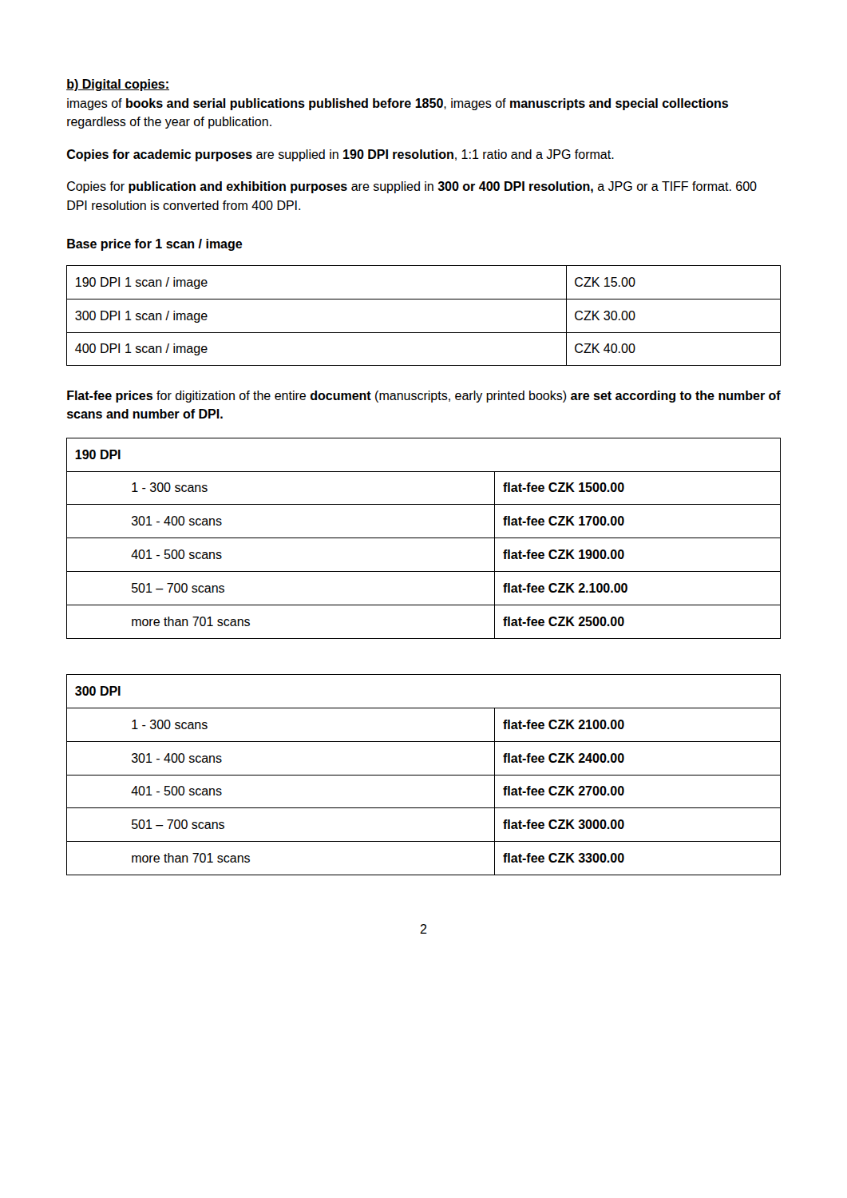b) Digital copies:
images of books and serial publications published before 1850, images of manuscripts and special collections regardless of the year of publication.
Copies for academic purposes are supplied in 190 DPI resolution, 1:1 ratio and a JPG format.
Copies for publication and exhibition purposes are supplied in 300 or 400 DPI resolution, a JPG or a TIFF format. 600 DPI resolution is converted from 400 DPI.
Base price for 1 scan / image
| 190 DPI 1 scan / image | CZK 15.00 |
| 300 DPI 1 scan / image | CZK 30.00 |
| 400 DPI 1 scan / image | CZK 40.00 |
Flat-fee prices for digitization of the entire document (manuscripts, early printed books) are set according to the number of scans and number of DPI.
| 190 DPI |
| 1 - 300 scans | flat-fee CZK 1500.00 |
| 301 - 400 scans | flat-fee CZK 1700.00 |
| 401 - 500 scans | flat-fee CZK 1900.00 |
| 501 – 700 scans | flat-fee CZK 2.100.00 |
| more than 701 scans | flat-fee CZK 2500.00 |
| 300 DPI |
| 1 - 300 scans | flat-fee CZK 2100.00 |
| 301 - 400 scans | flat-fee CZK 2400.00 |
| 401 - 500 scans | flat-fee CZK 2700.00 |
| 501 – 700 scans | flat-fee CZK 3000.00 |
| more than 701 scans | flat-fee CZK 3300.00 |
2